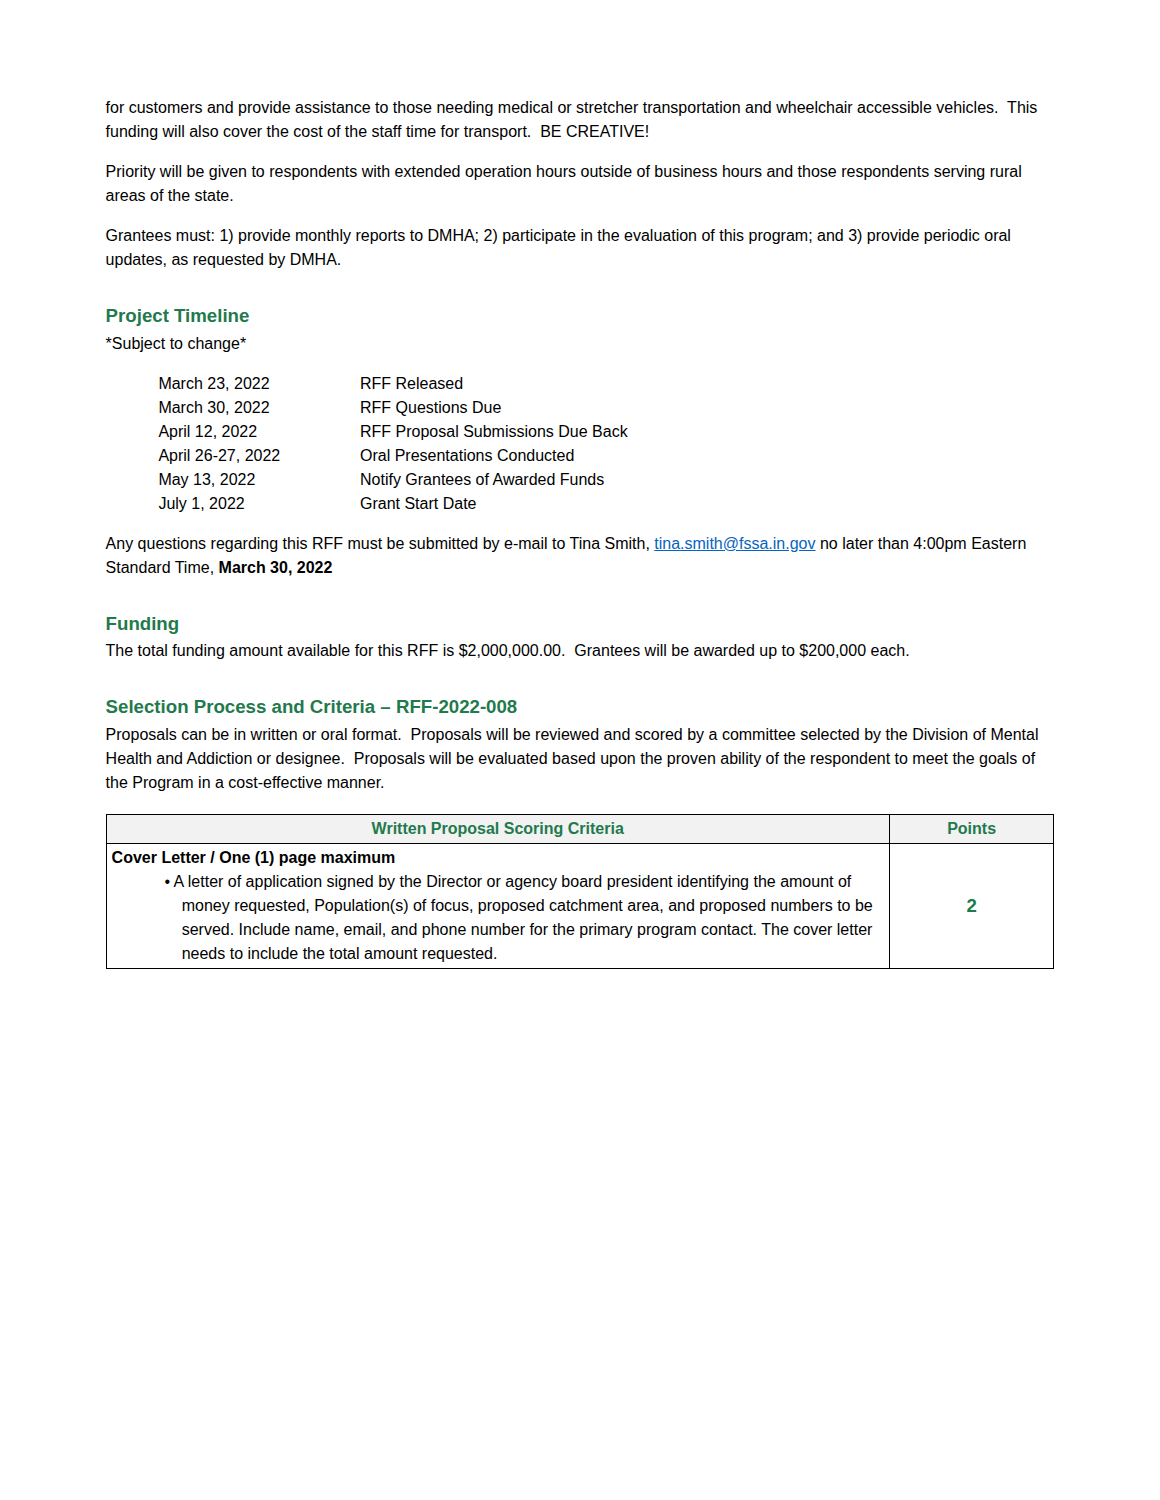for customers and provide assistance to those needing medical or stretcher transportation and wheelchair accessible vehicles. This funding will also cover the cost of the staff time for transport. BE CREATIVE!
Priority will be given to respondents with extended operation hours outside of business hours and those respondents serving rural areas of the state.
Grantees must: 1) provide monthly reports to DMHA; 2) participate in the evaluation of this program; and 3) provide periodic oral updates, as requested by DMHA.
Project Timeline
*Subject to change*
| March 23, 2022 | RFF Released |
| March 30, 2022 | RFF Questions Due |
| April 12, 2022 | RFF Proposal Submissions Due Back |
| April 26-27, 2022 | Oral Presentations Conducted |
| May 13, 2022 | Notify Grantees of Awarded Funds |
| July 1, 2022 | Grant Start Date |
Any questions regarding this RFF must be submitted by e-mail to Tina Smith, tina.smith@fssa.in.gov no later than 4:00pm Eastern Standard Time, March 30, 2022
Funding
The total funding amount available for this RFF is $2,000,000.00. Grantees will be awarded up to $200,000 each.
Selection Process and Criteria – RFF-2022-008
Proposals can be in written or oral format. Proposals will be reviewed and scored by a committee selected by the Division of Mental Health and Addiction or designee. Proposals will be evaluated based upon the proven ability of the respondent to meet the goals of the Program in a cost-effective manner.
| Written Proposal Scoring Criteria | Points |
| --- | --- |
| Cover Letter / One (1) page maximum • A letter of application signed by the Director or agency board president identifying the amount of money requested, Population(s) of focus, proposed catchment area, and proposed numbers to be served. Include name, email, and phone number for the primary program contact. The cover letter needs to include the total amount requested. | 2 |